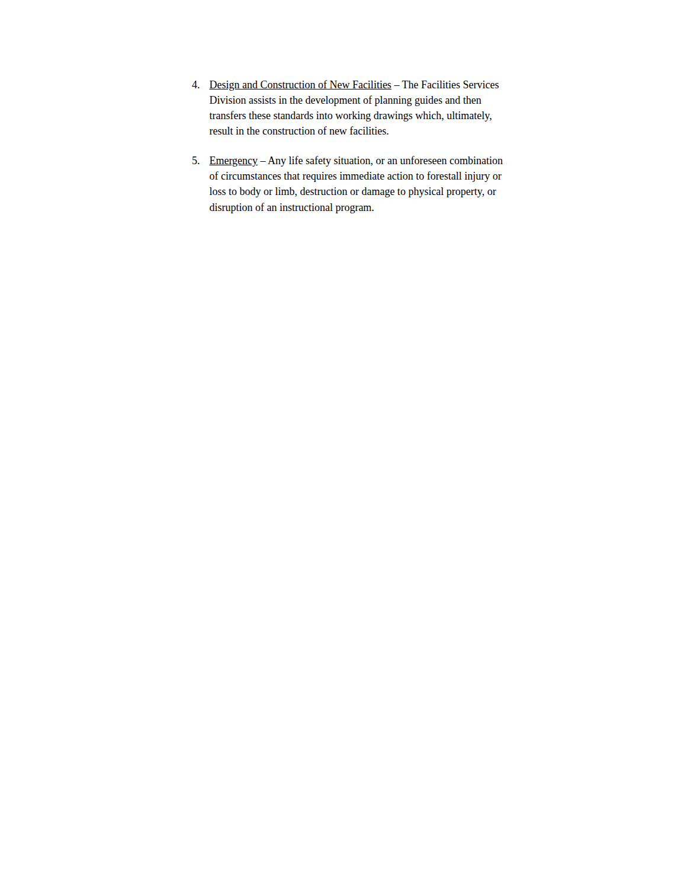Design and Construction of New Facilities – The Facilities Services Division assists in the development of planning guides and then transfers these standards into working drawings which, ultimately, result in the construction of new facilities.
Emergency – Any life safety situation, or an unforeseen combination of circumstances that requires immediate action to forestall injury or loss to body or limb, destruction or damage to physical property, or disruption of an instructional program.